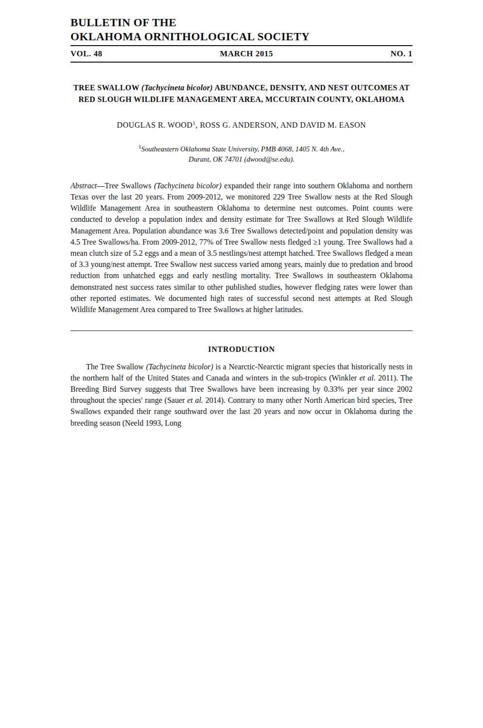BULLETIN OF THE
OKLAHOMA ORNITHOLOGICAL SOCIETY
VOL. 48 MARCH 2015 NO. 1
Tree Swallow (Tachycineta bicolor) Abundance, Density, and Nest Outcomes at Red Slough Wildlife Management Area, McCurtain County, Oklahoma
DOUGLAS R. WOOD1, ROSS G. ANDERSON, AND DAVID M. EASON
1Southeastern Oklahoma State University, PMB 4068, 1405 N. 4th Ave.,
Durant, OK 74701 (dwood@se.edu).
Abstract—Tree Swallows (Tachycineta bicolor) expanded their range into southern Oklahoma and northern Texas over the last 20 years. From 2009-2012, we monitored 229 Tree Swallow nests at the Red Slough Wildlife Management Area in southeastern Oklahoma to determine nest outcomes. Point counts were conducted to develop a population index and density estimate for Tree Swallows at Red Slough Wildlife Management Area. Population abundance was 3.6 Tree Swallows detected/point and population density was 4.5 Tree Swallows/ha. From 2009-2012, 77% of Tree Swallow nests fledged ≥1 young. Tree Swallows had a mean clutch size of 5.2 eggs and a mean of 3.5 nestlings/nest attempt hatched. Tree Swallows fledged a mean of 3.3 young/nest attempt. Tree Swallow nest success varied among years, mainly due to predation and brood reduction from unhatched eggs and early nestling mortality. Tree Swallows in southeastern Oklahoma demonstrated nest success rates similar to other published studies, however fledging rates were lower than other reported estimates. We documented high rates of successful second nest attempts at Red Slough Wildlife Management Area compared to Tree Swallows at higher latitudes.
Introduction
The Tree Swallow (Tachycineta bicolor) is a Nearctic-Nearctic migrant species that historically nests in the northern half of the United States and Canada and winters in the sub-tropics (Winkler et al. 2011). The Breeding Bird Survey suggests that Tree Swallows have been increasing by 0.33% per year since 2002 throughout the species' range (Sauer et al. 2014). Contrary to many other North American bird species, Tree Swallows expanded their range southward over the last 20 years and now occur in Oklahoma during the breeding season (Neeld 1993, Long